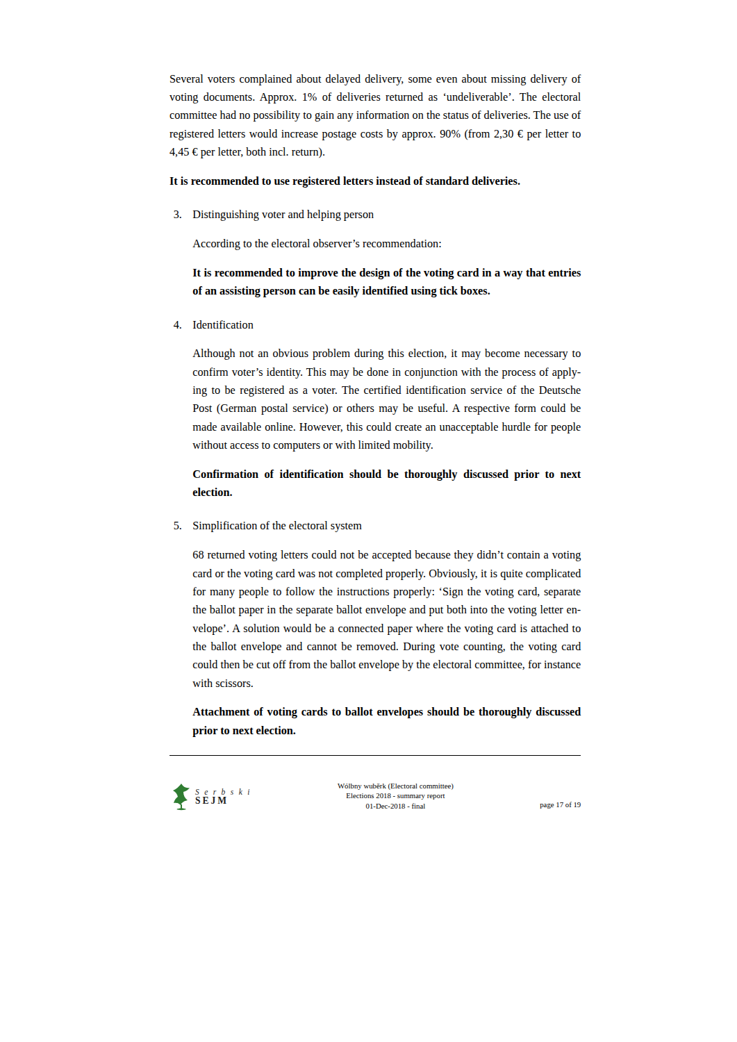Several voters complained about delayed delivery, some even about missing delivery of voting documents. Approx. 1% of deliveries returned as ‘undeliverable’. The electoral committee had no possibility to gain any information on the status of deliveries. The use of registered letters would increase postage costs by approx. 90% (from 2,30 € per letter to 4,45 € per letter, both incl. return).
It is recommended to use registered letters instead of standard deliveries.
Distinguishing voter and helping person
According to the electoral observer’s recommendation:
It is recommended to improve the design of the voting card in a way that entries of an assisting person can be easily identified using tick boxes.
Identification
Although not an obvious problem during this election, it may become necessary to confirm voter’s identity. This may be done in conjunction with the process of applying to be registered as a voter. The certified identification service of the Deutsche Post (German postal service) or others may be useful. A respective form could be made available online. However, this could create an unacceptable hurdle for people without access to computers or with limited mobility.
Confirmation of identification should be thoroughly discussed prior to next election.
Simplification of the electoral system
68 returned voting letters could not be accepted because they didn’t contain a voting card or the voting card was not completed properly. Obviously, it is quite complicated for many people to follow the instructions properly: ‘Sign the voting card, separate the ballot paper in the separate ballot envelope and put both into the voting letter envelope’. A solution would be a connected paper where the voting card is attached to the ballot envelope and cannot be removed. During vote counting, the voting card could then be cut off from the ballot envelope by the electoral committee, for instance with scissors.
Attachment of voting cards to ballot envelopes should be thoroughly discussed prior to next election.
S e r b s k i SEJM
Wólbny wuběrk (Electoral committee)
Elections 2018 - summary report
01-Dec-2018 - final
page 17 of 19